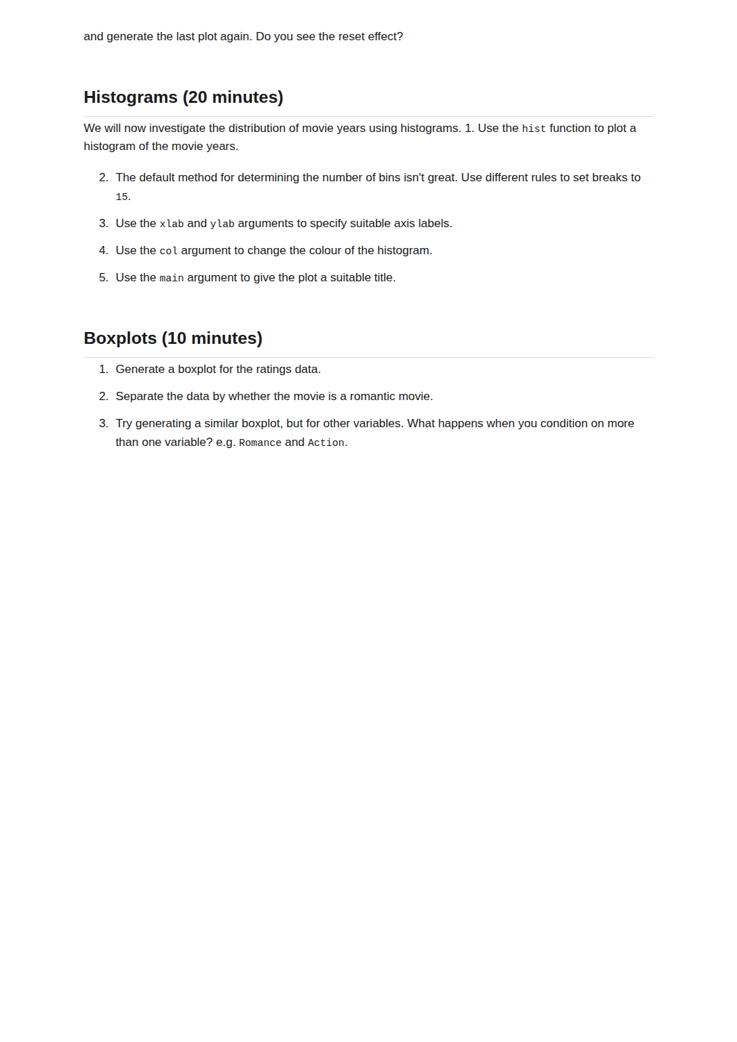and generate the last plot again. Do you see the reset effect?
Histograms (20 minutes)
We will now investigate the distribution of movie years using histograms. 1. Use the hist function to plot a histogram of the movie years.
The default method for determining the number of bins isn't great. Use different rules to set breaks to 15.
Use the xlab and ylab arguments to specify suitable axis labels.
Use the col argument to change the colour of the histogram.
Use the main argument to give the plot a suitable title.
Boxplots (10 minutes)
Generate a boxplot for the ratings data.
Separate the data by whether the movie is a romantic movie.
Try generating a similar boxplot, but for other variables. What happens when you condition on more than one variable? e.g. Romance and Action.